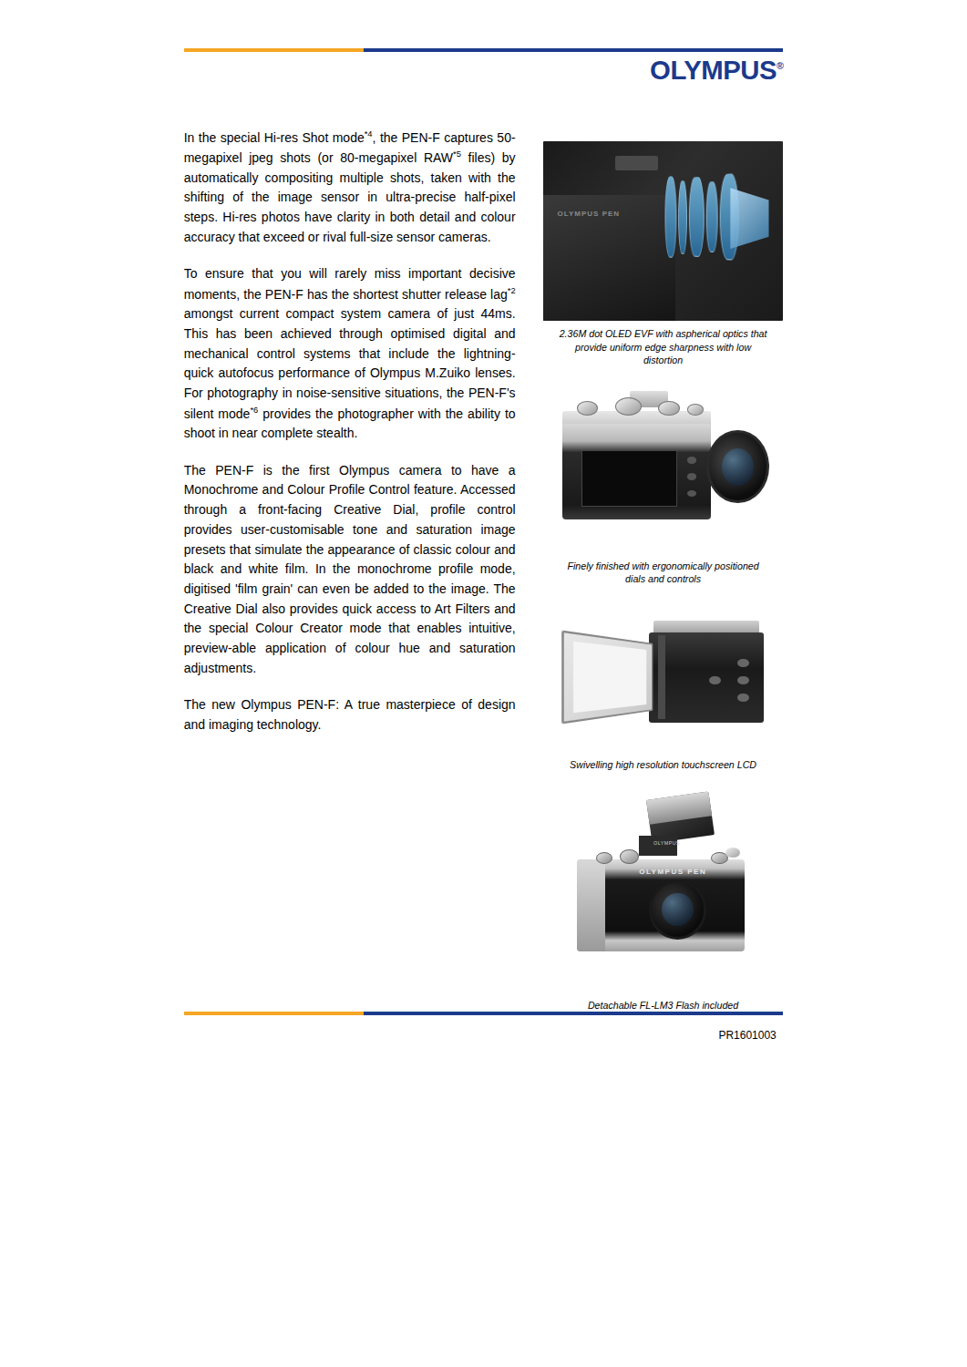OLYMPUS®
In the special Hi-res Shot mode*4, the PEN-F captures 50-megapixel jpeg shots (or 80-megapixel RAW*5 files) by automatically compositing multiple shots, taken with the shifting of the image sensor in ultra-precise half-pixel steps. Hi-res photos have clarity in both detail and colour accuracy that exceed or rival full-size sensor cameras.
To ensure that you will rarely miss important decisive moments, the PEN-F has the shortest shutter release lag*2 amongst current compact system camera of just 44ms. This has been achieved through optimised digital and mechanical control systems that include the lightning-quick autofocus performance of Olympus M.Zuiko lenses. For photography in noise-sensitive situations, the PEN-F's silent mode*6 provides the photographer with the ability to shoot in near complete stealth.
The PEN-F is the first Olympus camera to have a Monochrome and Colour Profile Control feature. Accessed through a front-facing Creative Dial, profile control provides user-customisable tone and saturation image presets that simulate the appearance of classic colour and black and white film. In the monochrome profile mode, digitised 'film grain' can even be added to the image. The Creative Dial also provides quick access to Art Filters and the special Colour Creator mode that enables intuitive, preview-able application of colour hue and saturation adjustments.
The new Olympus PEN-F: A true masterpiece of design and imaging technology.
OLYMPUS PEN
2.36M dot OLED EVF with aspherical optics that provide uniform edge sharpness with low distortion
Finely finished with ergonomically positioned dials and controls
Swivelling high resolution touchscreen LCD
OLYMPUS
OLYMPUS PEN
Detachable FL-LM3 Flash included
PR1601003